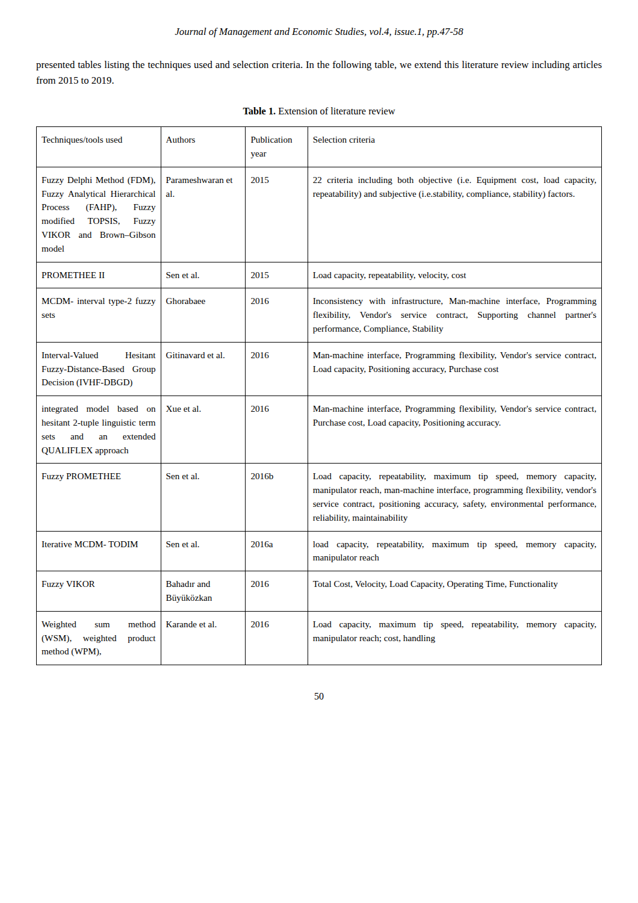Journal of Management and Economic Studies, vol.4, issue.1, pp.47-58
presented tables listing the techniques used and selection criteria. In the following table, we extend this literature review including articles from 2015 to 2019.
Table 1. Extension of literature review
| Techniques/tools used | Authors | Publication year | Selection criteria |
| --- | --- | --- | --- |
| Fuzzy Delphi Method (FDM), Fuzzy Analytical Hierarchical Process (FAHP), Fuzzy modified TOPSIS, Fuzzy VIKOR and Brown–Gibson model | Parameshwaran et al. | 2015 | 22 criteria including both objective (i.e. Equipment cost, load capacity, repeatability) and subjective (i.e.stability, compliance, stability) factors. |
| PROMETHEE II | Sen et al. | 2015 | Load capacity, repeatability, velocity, cost |
| MCDM- interval type-2 fuzzy sets | Ghorabaee | 2016 | Inconsistency with infrastructure, Man-machine interface, Programming flexibility, Vendor's service contract, Supporting channel partner's performance, Compliance, Stability |
| Interval-Valued Hesitant Fuzzy-Distance-Based Group Decision (IVHF-DBGD) | Gitinavard et al. | 2016 | Man-machine interface, Programming flexibility, Vendor's service contract, Load capacity, Positioning accuracy, Purchase cost |
| integrated model based on hesitant 2-tuple linguistic term sets and an extended QUALIFLEX approach | Xue et al. | 2016 | Man-machine interface, Programming flexibility, Vendor's service contract, Purchase cost, Load capacity, Positioning accuracy. |
| Fuzzy PROMETHEE | Sen et al. | 2016b | Load capacity, repeatability, maximum tip speed, memory capacity, manipulator reach, man-machine interface, programming flexibility, vendor's service contract, positioning accuracy, safety, environmental performance, reliability, maintainability |
| Iterative MCDM- TODIM | Sen et al. | 2016a | load capacity, repeatability, maximum tip speed, memory capacity, manipulator reach |
| Fuzzy VIKOR | Bahadır and Büyüközkan | 2016 | Total Cost, Velocity, Load Capacity, Operating Time, Functionality |
| Weighted sum method (WSM), weighted product method (WPM), | Karande et al. | 2016 | Load capacity, maximum tip speed, repeatability, memory capacity, manipulator reach; cost, handling |
50